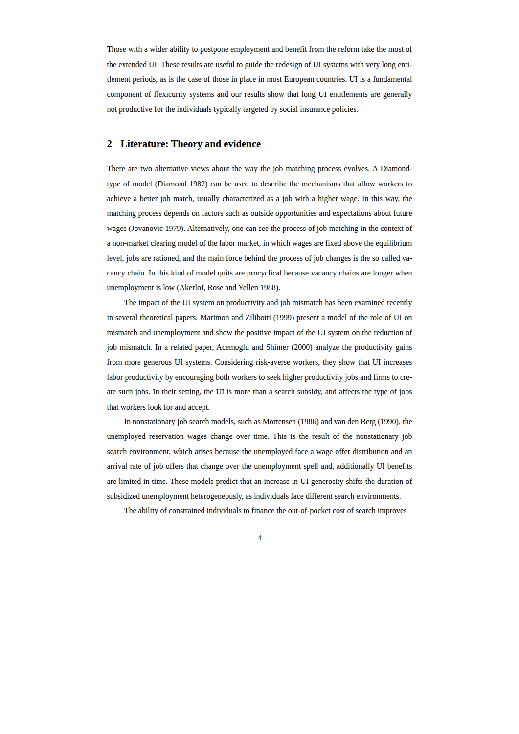Those with a wider ability to postpone employment and benefit from the reform take the most of the extended UI. These results are useful to guide the redesign of UI systems with very long entitlement periods, as is the case of those in place in most European countries. UI is a fundamental component of flexicurity systems and our results show that long UI entitlements are generally not productive for the individuals typically targeted by social insurance policies.
2 Literature: Theory and evidence
There are two alternative views about the way the job matching process evolves. A Diamond-type of model (Diamond 1982) can be used to describe the mechanisms that allow workers to achieve a better job match, usually characterized as a job with a higher wage. In this way, the matching process depends on factors such as outside opportunities and expectations about future wages (Jovanovic 1979). Alternatively, one can see the process of job matching in the context of a non-market clearing model of the labor market, in which wages are fixed above the equilibrium level, jobs are rationed, and the main force behind the process of job changes is the so called vacancy chain. In this kind of model quits are procyclical because vacancy chains are longer when unemployment is low (Akerlof, Rose and Yellen 1988).
The impact of the UI system on productivity and job mismatch has been examined recently in several theoretical papers. Marimon and Zilibotti (1999) present a model of the role of UI on mismatch and unemployment and show the positive impact of the UI system on the reduction of job mismatch. In a related paper, Acemoglu and Shimer (2000) analyze the productivity gains from more generous UI systems. Considering risk-averse workers, they show that UI increases labor productivity by encouraging both workers to seek higher productivity jobs and firms to create such jobs. In their setting, the UI is more than a search subsidy, and affects the type of jobs that workers look for and accept.
In nonstationary job search models, such as Mortensen (1986) and van den Berg (1990), the unemployed reservation wages change over time. This is the result of the nonstationary job search environment, which arises because the unemployed face a wage offer distribution and an arrival rate of job offers that change over the unemployment spell and, additionally UI benefits are limited in time. These models predict that an increase in UI generosity shifts the duration of subsidized unemployment heterogeneously, as individuals face different search environments.
The ability of constrained individuals to finance the out-of-pocket cost of search improves
4